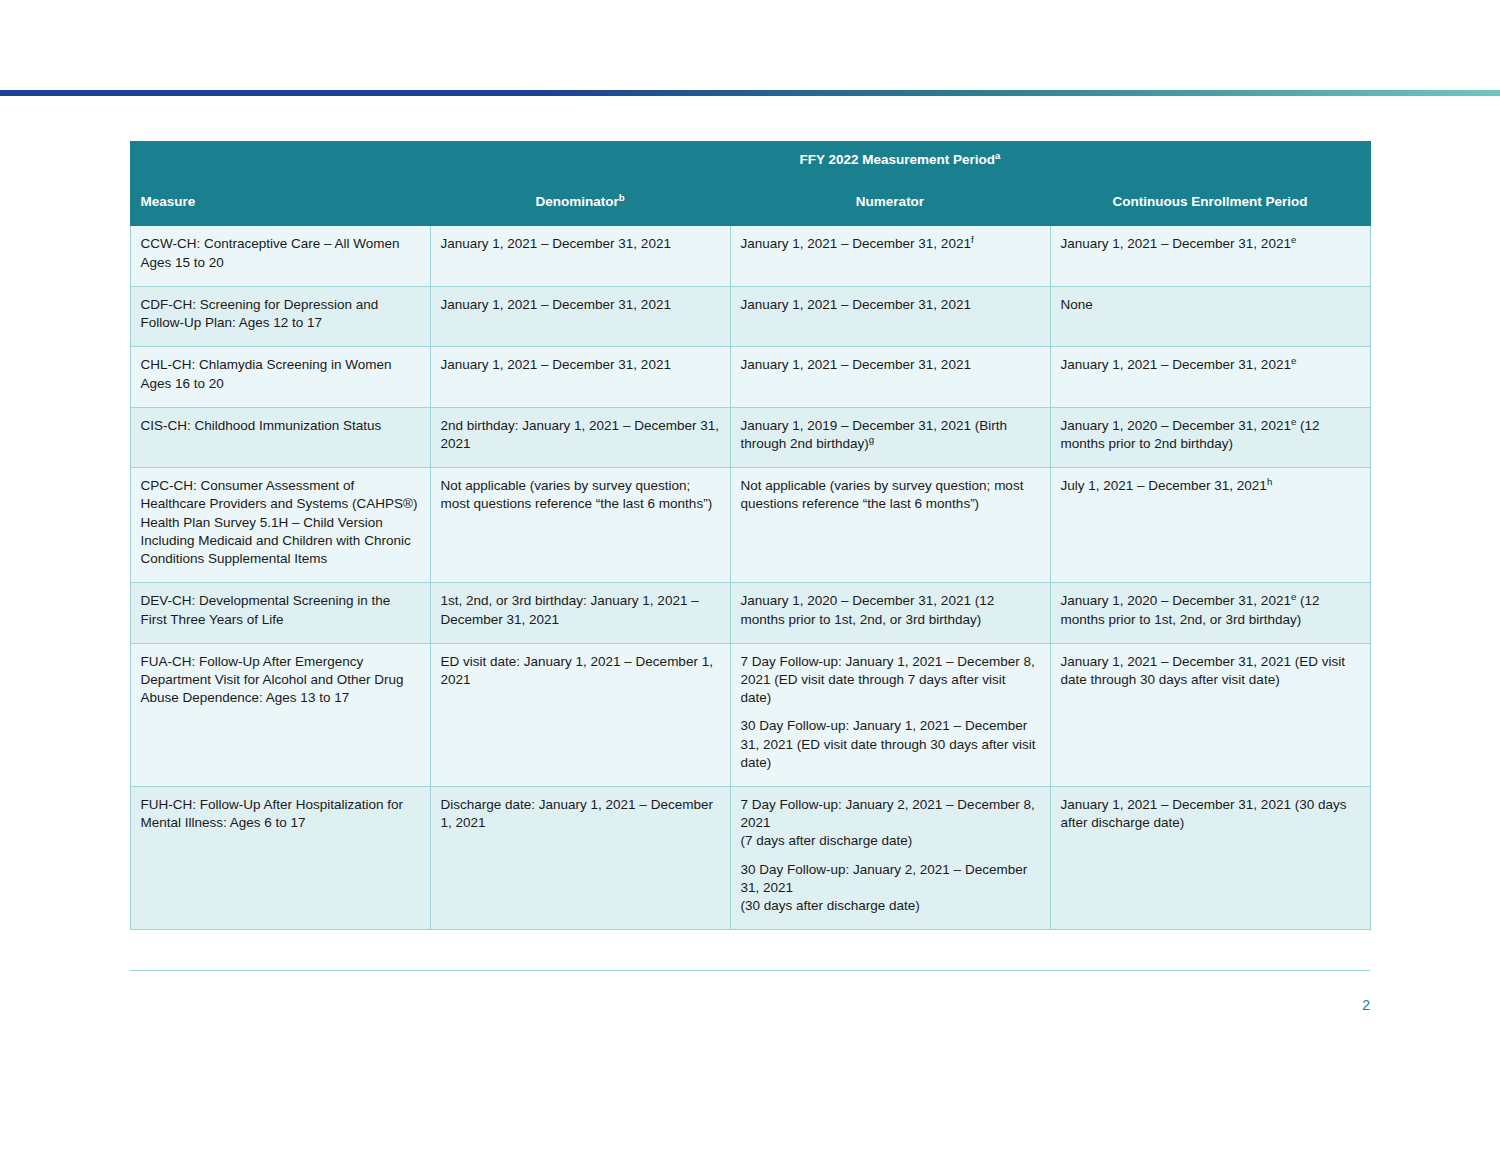| Measure | FFY 2022 Measurement Period a |
| --- | --- |
| Denominator b | Numerator | Continuous Enrollment Period |
| CCW-CH: Contraceptive Care – All Women Ages 15 to 20 | January 1, 2021 – December 31, 2021 | January 1, 2021 – December 31, 2021 f | January 1, 2021 – December 31, 2021 e |
| CDF-CH: Screening for Depression and Follow-Up Plan: Ages 12 to 17 | January 1, 2021 – December 31, 2021 | January 1, 2021 – December 31, 2021 | None |
| CHL-CH: Chlamydia Screening in Women Ages 16 to 20 | January 1, 2021 – December 31, 2021 | January 1, 2021 – December 31, 2021 | January 1, 2021 – December 31, 2021 e |
| CIS-CH: Childhood Immunization Status | 2nd birthday: January 1, 2021 – December 31, 2021 | January 1, 2019 – December 31, 2021 (Birth through 2nd birthday) g | January 1, 2020 – December 31, 2021 e (12 months prior to 2nd birthday) |
| CPC-CH: Consumer Assessment of Healthcare Providers and Systems (CAHPS®) Health Plan Survey 5.1H – Child Version Including Medicaid and Children with Chronic Conditions Supplemental Items | Not applicable (varies by survey question; most questions reference “the last 6 months”) | Not applicable (varies by survey question; most questions reference “the last 6 months”) | July 1, 2021 – December 31, 2021 h |
| DEV-CH: Developmental Screening in the First Three Years of Life | 1st, 2nd, or 3rd birthday: January 1, 2021 – December 31, 2021 | January 1, 2020 – December 31, 2021 (12 months prior to 1st, 2nd, or 3rd birthday) | January 1, 2020 – December 31, 2021 e (12 months prior to 1st, 2nd, or 3rd birthday) |
| FUA-CH: Follow-Up After Emergency Department Visit for Alcohol and Other Drug Abuse Dependence: Ages 13 to 17 | ED visit date: January 1, 2021 – December 1, 2021 | 7 Day Follow-up: January 1, 2021 – December 8, 2021 (ED visit date through 7 days after visit date) 30 Day Follow-up: January 1, 2021 – December 31, 2021 (ED visit date through 30 days after visit date) | January 1, 2021 – December 31, 2021 (ED visit date through 30 days after visit date) |
| FUH-CH: Follow-Up After Hospitalization for Mental Illness: Ages 6 to 17 | Discharge date: January 1, 2021 – December 1, 2021 | 7 Day Follow-up: January 2, 2021 – December 8, 2021 (7 days after discharge date) 30 Day Follow-up: January 2, 2021 – December 31, 2021 (30 days after discharge date) | January 1, 2021 – December 31, 2021 (30 days after discharge date) |
2